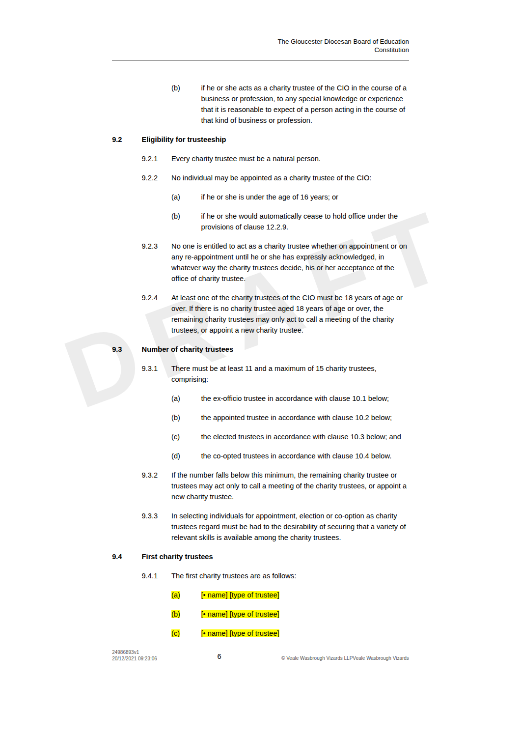DRAFT
The Gloucester Diocesan Board of Education
Constitution
(b)
if he or she acts as a charity trustee of the CIO in the course of a business or profession, to any special knowledge or experience that it is reasonable to expect of a person acting in the course of that kind of business or profession.
9.2
Eligibility for trusteeship
9.2.1
Every charity trustee must be a natural person.
9.2.2
No individual may be appointed as a charity trustee of the CIO:
(a)
if he or she is under the age of 16 years; or
(b)
if he or she would automatically cease to hold office under the provisions of clause 12.2.9.
9.2.3
No one is entitled to act as a charity trustee whether on appointment or on any re-appointment until he or she has expressly acknowledged, in whatever way the charity trustees decide, his or her acceptance of the office of charity trustee.
9.2.4
At least one of the charity trustees of the CIO must be 18 years of age or over. If there is no charity trustee aged 18 years of age or over, the remaining charity trustees may only act to call a meeting of the charity trustees, or appoint a new charity trustee.
9.3
Number of charity trustees
9.3.1
There must be at least 11 and a maximum of 15 charity trustees, comprising:
(a)
the ex-officio trustee in accordance with clause 10.1 below;
(b)
the appointed trustee in accordance with clause 10.2 below;
(c)
the elected trustees in accordance with clause 10.3 below; and
(d)
the co-opted trustees in accordance with clause 10.4 below.
9.3.2
If the number falls below this minimum, the remaining charity trustee or trustees may act only to call a meeting of the charity trustees, or appoint a new charity trustee.
9.3.3
In selecting individuals for appointment, election or co-option as charity trustees regard must be had to the desirability of securing that a variety of relevant skills is available among the charity trustees.
9.4
First charity trustees
9.4.1
The first charity trustees are as follows:
(a)
[• name] [type of trustee]
(b)
[• name] [type of trustee]
(c)
[• name] [type of trustee]
24986893v1
20/12/2021 09:23:06
6
© Veale Wasbrough Vizards LLPVeale Wasbrough Vizards